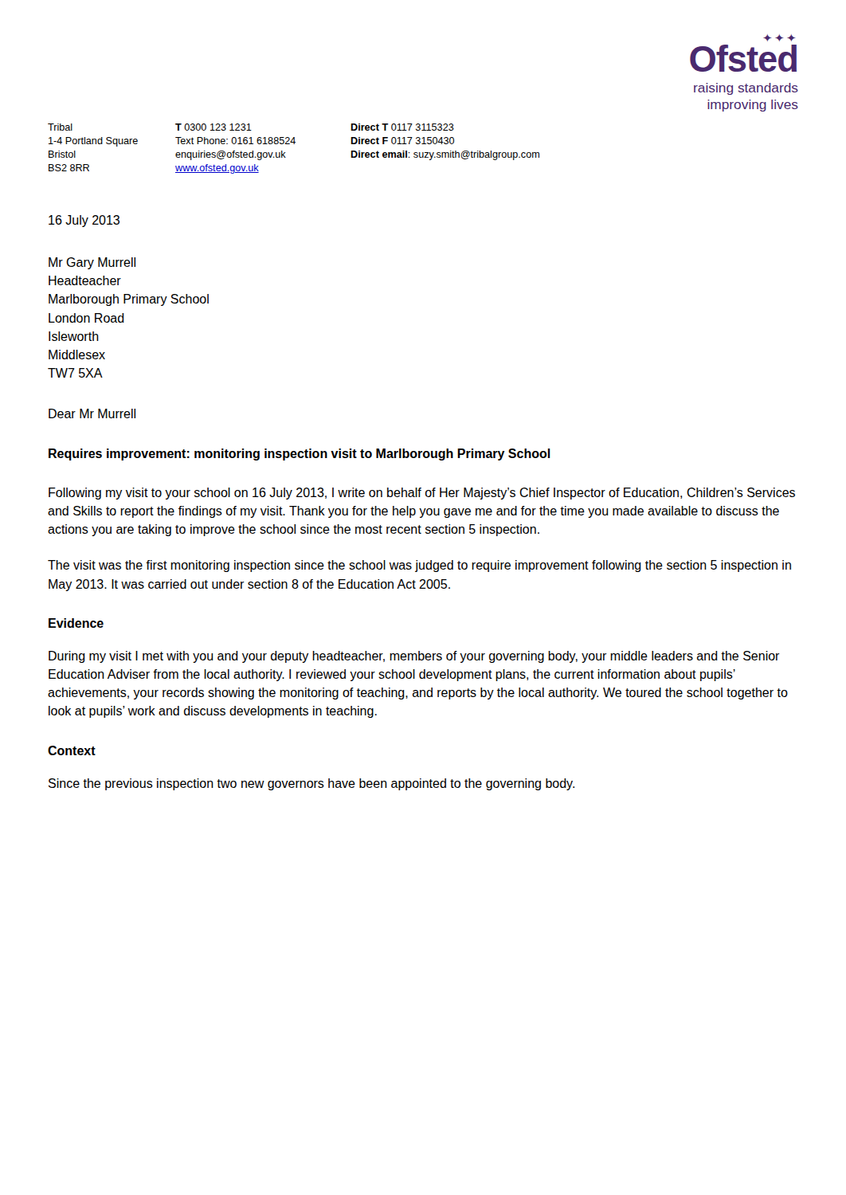✦✦✦
Ofsted
raising standards
improving lives
Tribal
1-4 Portland Square
Bristol
BS2 8RR
T 0300 123 1231
Text Phone: 0161 6188524
enquiries@ofsted.gov.uk
www.ofsted.gov.uk
Direct T 0117 3115323
Direct F 0117 3150430
Direct email: suzy.smith@tribalgroup.com
16 July 2013
Mr Gary Murrell
Headteacher
Marlborough Primary School
London Road
Isleworth
Middlesex
TW7 5XA
Dear Mr Murrell
Requires improvement: monitoring inspection visit to Marlborough Primary School
Following my visit to your school on 16 July 2013, I write on behalf of Her Majesty’s Chief Inspector of Education, Children’s Services and Skills to report the findings of my visit. Thank you for the help you gave me and for the time you made available to discuss the actions you are taking to improve the school since the most recent section 5 inspection.
The visit was the first monitoring inspection since the school was judged to require improvement following the section 5 inspection in May 2013. It was carried out under section 8 of the Education Act 2005.
Evidence
During my visit I met with you and your deputy headteacher, members of your governing body, your middle leaders and the Senior Education Adviser from the local authority. I reviewed your school development plans, the current information about pupils’ achievements, your records showing the monitoring of teaching, and reports by the local authority. We toured the school together to look at pupils’ work and discuss developments in teaching.
Context
Since the previous inspection two new governors have been appointed to the governing body.